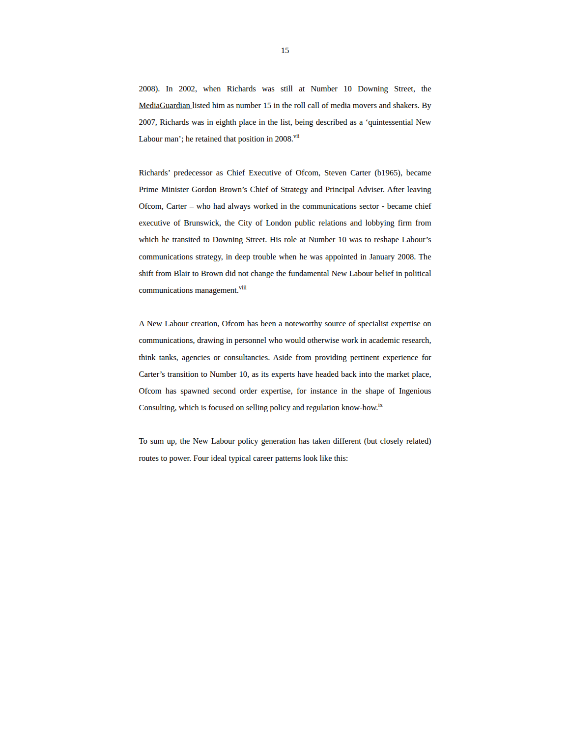15
2008). In 2002, when Richards was still at Number 10 Downing Street, the MediaGuardian listed him as number 15 in the roll call of media movers and shakers. By 2007, Richards was in eighth place in the list, being described as a ‘quintessential New Labour man’; he retained that position in 2008.vii
Richards’ predecessor as Chief Executive of Ofcom, Steven Carter (b1965), became Prime Minister Gordon Brown’s Chief of Strategy and Principal Adviser. After leaving Ofcom, Carter – who had always worked in the communications sector - became chief executive of Brunswick, the City of London public relations and lobbying firm from which he transited to Downing Street. His role at Number 10 was to reshape Labour’s communications strategy, in deep trouble when he was appointed in January 2008. The shift from Blair to Brown did not change the fundamental New Labour belief in political communications management.viii
A New Labour creation, Ofcom has been a noteworthy source of specialist expertise on communications, drawing in personnel who would otherwise work in academic research, think tanks, agencies or consultancies. Aside from providing pertinent experience for Carter’s transition to Number 10, as its experts have headed back into the market place, Ofcom has spawned second order expertise, for instance in the shape of Ingenious Consulting, which is focused on selling policy and regulation know-how.ix
To sum up, the New Labour policy generation has taken different (but closely related) routes to power. Four ideal typical career patterns look like this: